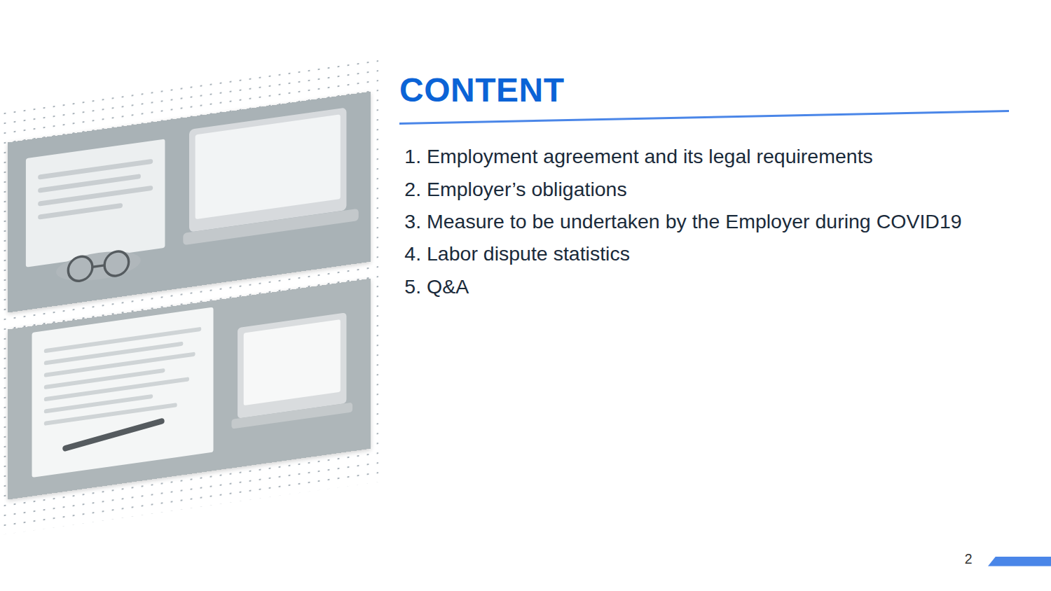CONTENT
Employment agreement and its legal requirements
Employer’s obligations
Measure to be undertaken by the Employer during COVID19
Labor dispute statistics
Q&A
2